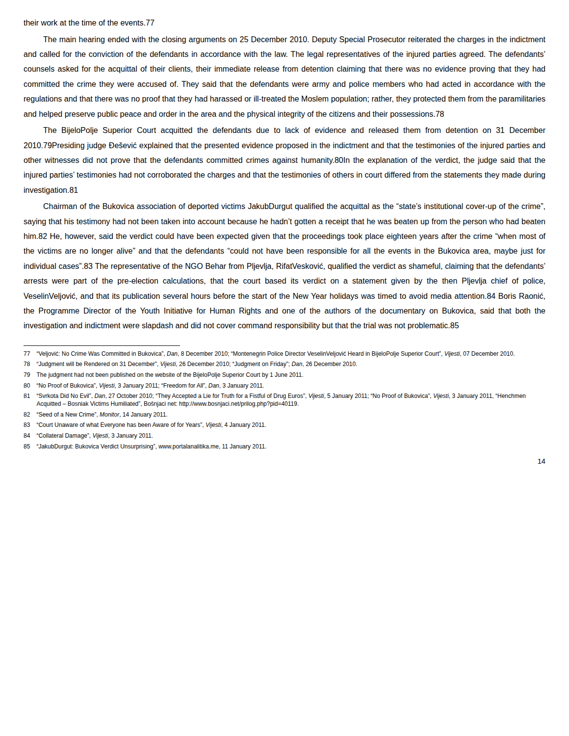their work at the time of the events.77
The main hearing ended with the closing arguments on 25 December 2010. Deputy Special Prosecutor reiterated the charges in the indictment and called for the conviction of the defendants in accordance with the law. The legal representatives of the injured parties agreed. The defendants’ counsels asked for the acquittal of their clients, their immediate release from detention claiming that there was no evidence proving that they had committed the crime they were accused of. They said that the defendants were army and police members who had acted in accordance with the regulations and that there was no proof that they had harassed or ill-treated the Moslem population; rather, they protected them from the paramilitaries and helped preserve public peace and order in the area and the physical integrity of the citizens and their possessions.78
The BijeloPolje Superior Court acquitted the defendants due to lack of evidence and released them from detention on 31 December 2010.79Presiding judge Đešević explained that the presented evidence proposed in the indictment and that the testimonies of the injured parties and other witnesses did not prove that the defendants committed crimes against humanity.80In the explanation of the verdict, the judge said that the injured parties’ testimonies had not corroborated the charges and that the testimonies of others in court differed from the statements they made during investigation.81
Chairman of the Bukovica association of deported victims JakubDurgut qualified the acquittal as the “state’s institutional cover-up of the crime”, saying that his testimony had not been taken into account because he hadn’t gotten a receipt that he was beaten up from the person who had beaten him.82 He, however, said the verdict could have been expected given that the proceedings took place eighteen years after the crime “when most of the victims are no longer alive” and that the defendants “could not have been responsible for all the events in the Bukovica area, maybe just for individual cases”.83 The representative of the NGO Behar from Pljevlja, RifatVesković, qualified the verdict as shameful, claiming that the defendants’ arrests were part of the pre-election calculations, that the court based its verdict on a statement given by the then Pljevlja chief of police, VeselinVeljović, and that its publication several hours before the start of the New Year holidays was timed to avoid media attention.84 Boris Raonić, the Programme Director of the Youth Initiative for Human Rights and one of the authors of the documentary on Bukovica, said that both the investigation and indictment were slapdash and did not cover command responsibility but that the trial was not problematic.85
77“Veljović: No Crime Was Committed in Bukovica”, Dan, 8 December 2010; “Montenegrin Police Director VeselinVeljović Heard in BijeloPolje Superior Court”, Vijesti, 07 December 2010.
78“Judgment will be Rendered on 31 December”, Vijesti, 26 December 2010; “Judgment on Friday”; Dan, 26 December 2010.
79 The judgment had not been published on the website of the BijeloPolje Superior Court by 1 June 2011.
80“No Proof of Bukovica”, Vijesti, 3 January 2011; “Freedom for All”, Dan, 3 January 2011.
81“Svrkota Did No Evil”, Dan, 27 October 2010; “They Accepted a Lie for Truth for a Fistful of Drug Euros”, Vijesti, 5 January 2011; “No Proof of Bukovica”, Vijesti, 3 January 2011, “Henchmen Acquitted – Bosniak Victims Humiliated”, Bošnjaci net: http://www.bosnjaci.net/prilog.php?pid=40119.
82“Seed of a New Crime”, Monitor, 14 January 2011.
83“Court Unaware of what Everyone has been Aware of for Years”, Vijesti, 4 January 2011.
84“Collateral Damage”, Vijesti, 3 January 2011.
85“JakubDurgut: Bukovica Verdict Unsurprising”, www.portalanalitika.me, 11 January 2011.
14